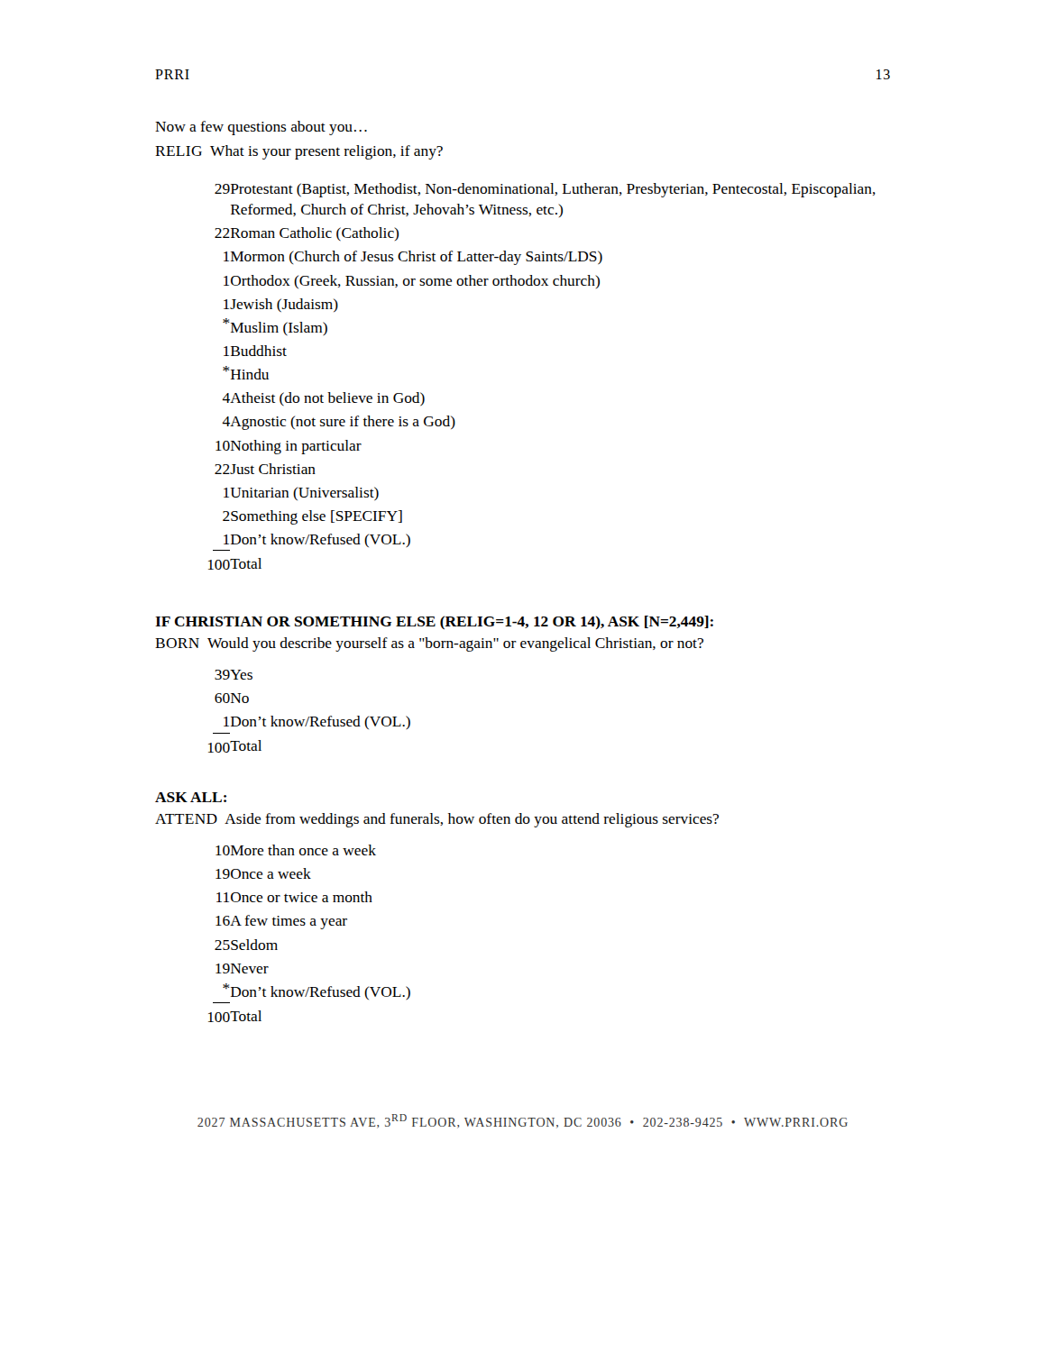PRRI 13
Now a few questions about you…
RELIG What is your present religion, if any?
| 29 | Protestant (Baptist, Methodist, Non-denominational, Lutheran, Presbyterian, Pentecostal, Episcopalian, Reformed, Church of Christ, Jehovah’s Witness, etc.) |
| 22 | Roman Catholic (Catholic) |
| 1 | Mormon (Church of Jesus Christ of Latter-day Saints/LDS) |
| 1 | Orthodox (Greek, Russian, or some other orthodox church) |
| 1 | Jewish (Judaism) |
| * | Muslim (Islam) |
| 1 | Buddhist |
| * | Hindu |
| 4 | Atheist (do not believe in God) |
| 4 | Agnostic (not sure if there is a God) |
| 10 | Nothing in particular |
| 22 | Just Christian |
| 1 | Unitarian (Universalist) |
| 2 | Something else [SPECIFY] |
| 1 | Don’t know/Refused (VOL.) |
| 100 | Total |
IF CHRISTIAN OR SOMETHING ELSE (RELIG=1-4, 12 OR 14), ASK [N=2,449]:
BORN Would you describe yourself as a "born-again" or evangelical Christian, or not?
| 39 | Yes |
| 60 | No |
| 1 | Don’t know/Refused (VOL.) |
| 100 | Total |
ASK ALL:
ATTEND Aside from weddings and funerals, how often do you attend religious services?
| 10 | More than once a week |
| 19 | Once a week |
| 11 | Once or twice a month |
| 16 | A few times a year |
| 25 | Seldom |
| 19 | Never |
| * | Don’t know/Refused (VOL.) |
| 100 | Total |
2027 MASSACHUSETTS AVE, 3RD FLOOR, WASHINGTON, DC 20036 • 202-238-9425 • WWW.PRRI.ORG